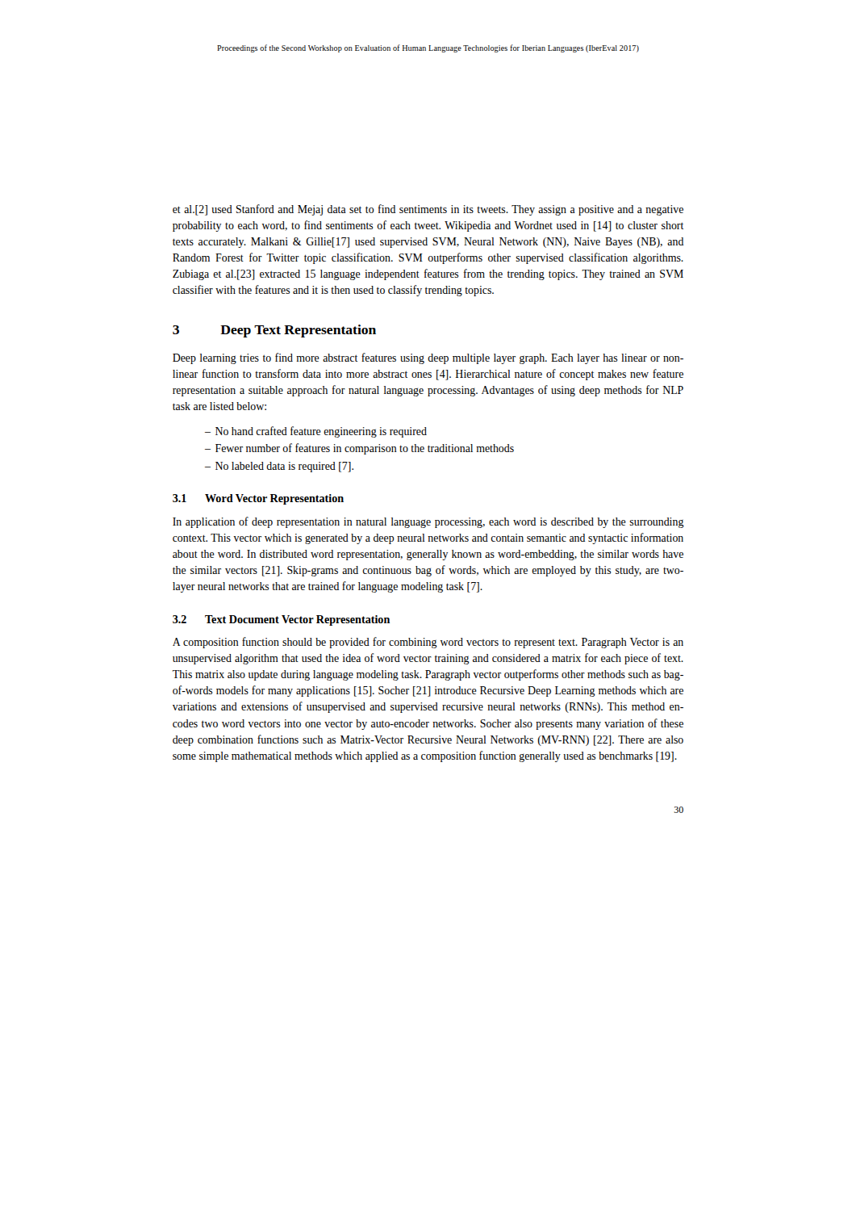Proceedings of the Second Workshop on Evaluation of Human Language Technologies for Iberian Languages (IberEval 2017)
et al.[2] used Stanford and Mejaj data set to find sentiments in its tweets. They assign a positive and a negative probability to each word, to find sentiments of each tweet. Wikipedia and Wordnet used in [14] to cluster short texts accurately. Malkani & Gillie[17] used supervised SVM, Neural Network (NN), Naive Bayes (NB), and Random Forest for Twitter topic classification. SVM outperforms other supervised classification algorithms. Zubiaga et al.[23] extracted 15 language independent features from the trending topics. They trained an SVM classifier with the features and it is then used to classify trending topics.
3 Deep Text Representation
Deep learning tries to find more abstract features using deep multiple layer graph. Each layer has linear or non-linear function to transform data into more abstract ones [4]. Hierarchical nature of concept makes new feature representation a suitable approach for natural language processing. Advantages of using deep methods for NLP task are listed below:
No hand crafted feature engineering is required
Fewer number of features in comparison to the traditional methods
No labeled data is required [7].
3.1 Word Vector Representation
In application of deep representation in natural language processing, each word is described by the surrounding context. This vector which is generated by a deep neural networks and contain semantic and syntactic information about the word. In distributed word representation, generally known as word-embedding, the similar words have the similar vectors [21]. Skip-grams and continuous bag of words, which are employed by this study, are two-layer neural networks that are trained for language modeling task [7].
3.2 Text Document Vector Representation
A composition function should be provided for combining word vectors to represent text. Paragraph Vector is an unsupervised algorithm that used the idea of word vector training and considered a matrix for each piece of text. This matrix also update during language modeling task. Paragraph vector outperforms other methods such as bag-of-words models for many applications [15]. Socher [21] introduce Recursive Deep Learning methods which are variations and extensions of unsupervised and supervised recursive neural networks (RNNs). This method encodes two word vectors into one vector by auto-encoder networks. Socher also presents many variation of these deep combination functions such as Matrix-Vector Recursive Neural Networks (MV-RNN) [22]. There are also some simple mathematical methods which applied as a composition function generally used as benchmarks [19].
30